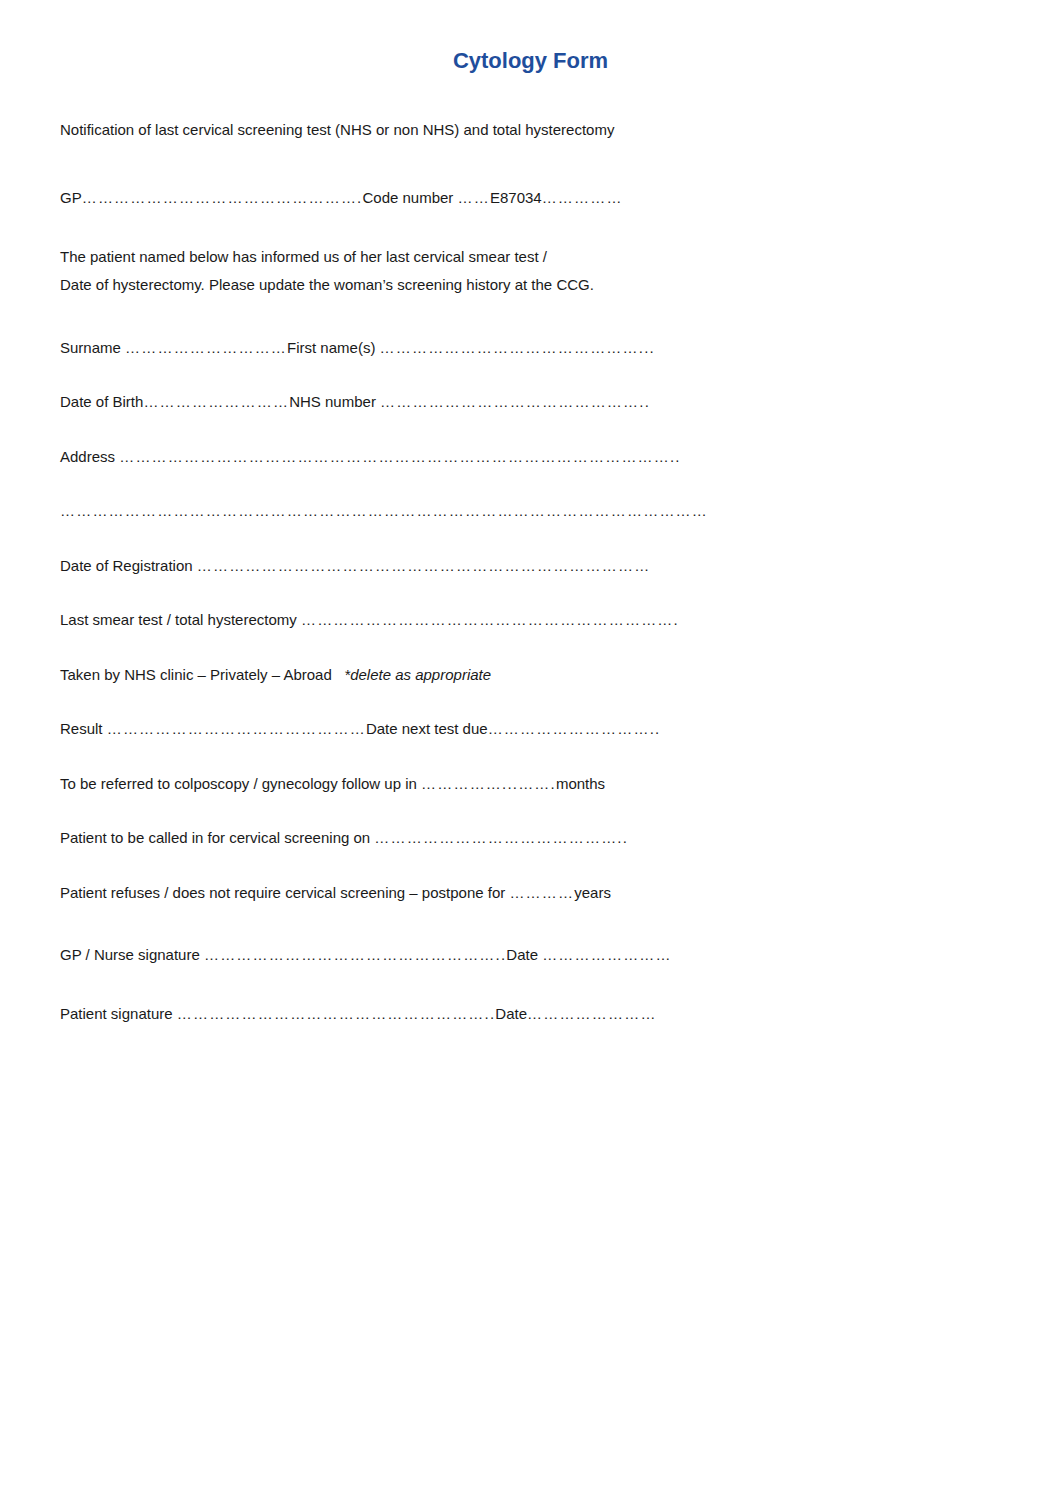Cytology Form
Notification of last cervical screening test (NHS or non NHS) and total hysterectomy
GP……………………………………………. Code number ……E87034……………
The patient named below has informed us of her last cervical smear test /
Date of hysterectomy. Please update the woman’s screening history at the CCG.
Surname …………………………First name(s) …………………………………………...
Date of Birth………………………NHS number …………………………………………..
Address …………………………………………………………………………………………..
…………………………………………………………………………………………………………
Date of Registration …………………………………………………………………………
Last smear test / total hysterectomy …………………………………………………………….
Taken by NHS clinic – Privately – Abroad *delete as appropriate
Result …………………………………………Date next test due…………………………..
To be referred to colposcopy / gynecology follow up in ……………...……. months
Patient to be called in for cervical screening on ………………………………………..
Patient refuses / does not require cervical screening – postpone for …………years
GP / Nurse signature ……………………………………………….. Date ……………………
Patient signature ………………………………………………….. Date……………………